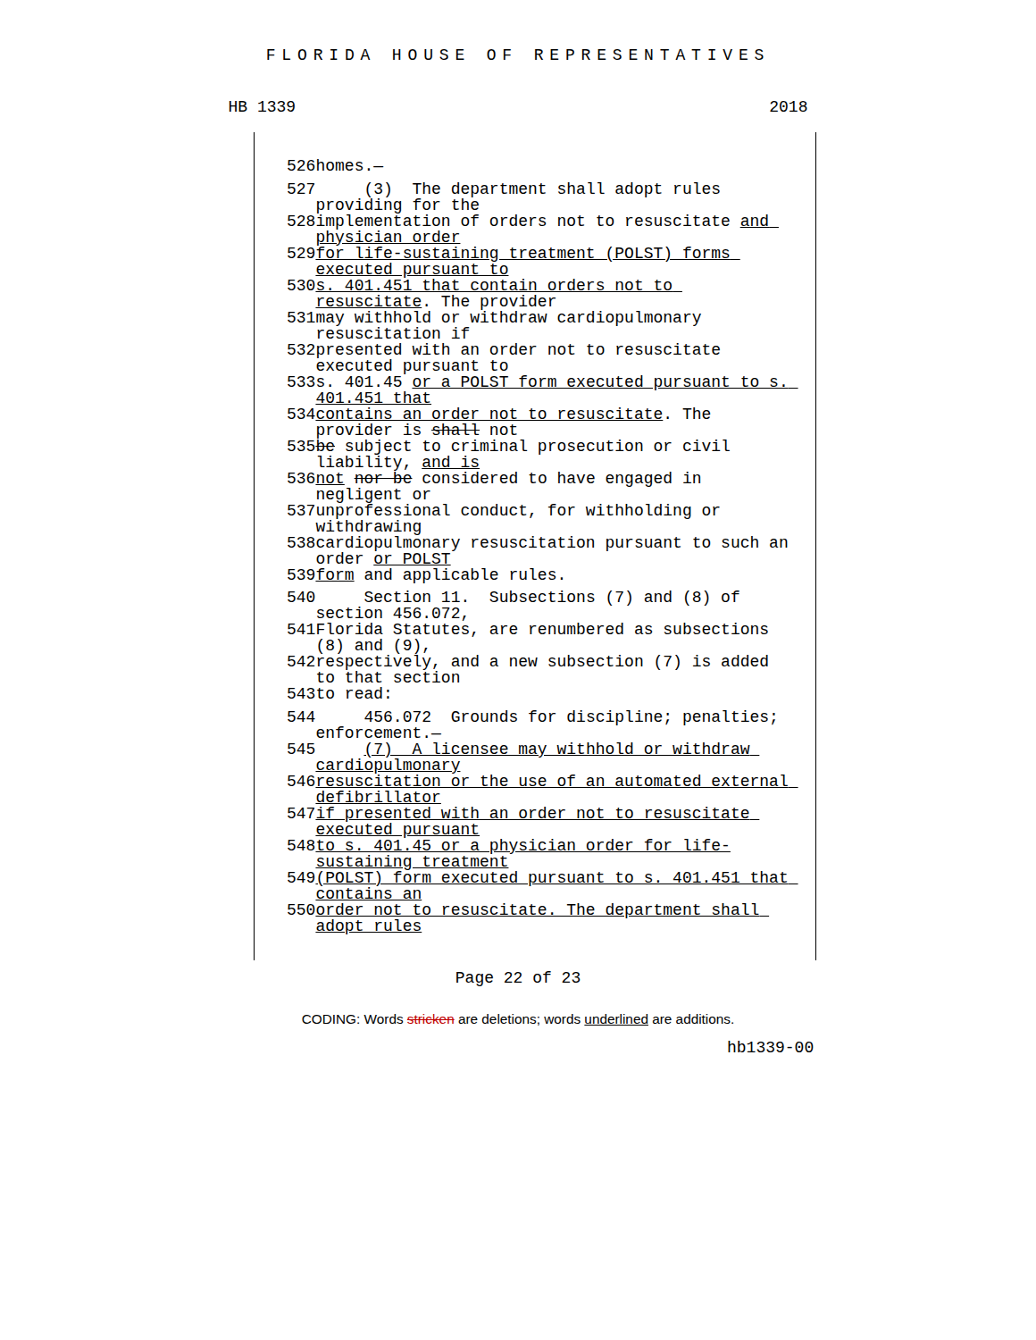FLORIDA HOUSE OF REPRESENTATIVES
HB 1339 2018
| 526 | homes.— |
| 527 | (3) The department shall adopt rules providing for the |
| 528 | implementation of orders not to resuscitate and physician order |
| 529 | for life-sustaining treatment (POLST) forms executed pursuant to |
| 530 | s. 401.451 that contain orders not to resuscitate . The provider |
| 531 | may withhold or withdraw cardiopulmonary resuscitation if |
| 532 | presented with an order not to resuscitate executed pursuant to |
| 533 | s. 401.45 or a POLST form executed pursuant to s. 401.451 that |
| 534 | contains an order not to resuscitate . The provider is shall not |
| 535 | be subject to criminal prosecution or civil liability, and is |
| 536 | not nor be considered to have engaged in negligent or |
| 537 | unprofessional conduct, for withholding or withdrawing |
| 538 | cardiopulmonary resuscitation pursuant to such an order or POLST |
| 539 | form and applicable rules. |
| 540 | Section 11. Subsections (7) and (8) of section 456.072, |
| 541 | Florida Statutes, are renumbered as subsections (8) and (9), |
| 542 | respectively, and a new subsection (7) is added to that section |
| 543 | to read: |
| 544 | 456.072 Grounds for discipline; penalties; enforcement.— |
| 545 | (7) A licensee may withhold or withdraw cardiopulmonary |
| 546 | resuscitation or the use of an automated external defibrillator |
| 547 | if presented with an order not to resuscitate executed pursuant |
| 548 | to s. 401.45 or a physician order for life-sustaining treatment |
| 549 | (POLST) form executed pursuant to s. 401.451 that contains an |
| 550 | order not to resuscitate. The department shall adopt rules |
Page 22 of 23
CODING: Words stricken are deletions; words underlined are additions.
hb1339-00